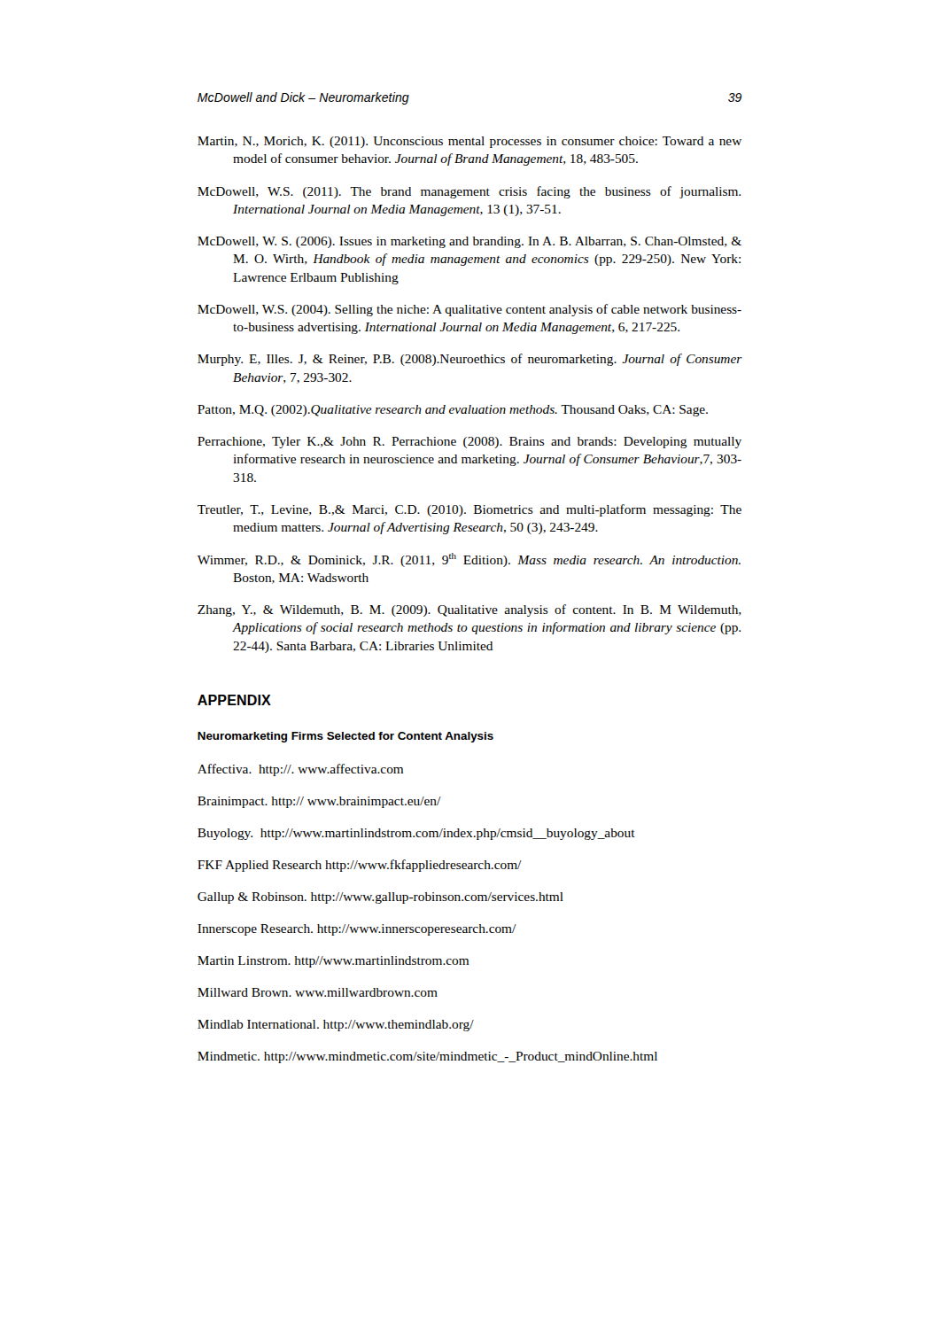McDowell and Dick – Neuromarketing 39
Martin, N., Morich, K. (2011). Unconscious mental processes in consumer choice: Toward a new model of consumer behavior. Journal of Brand Management, 18, 483-505.
McDowell, W.S. (2011). The brand management crisis facing the business of journalism. International Journal on Media Management, 13 (1), 37-51.
McDowell, W. S. (2006). Issues in marketing and branding. In A. B. Albarran, S. Chan-Olmsted, & M. O. Wirth, Handbook of media management and economics (pp. 229-250). New York: Lawrence Erlbaum Publishing
McDowell, W.S. (2004). Selling the niche: A qualitative content analysis of cable network business-to-business advertising. International Journal on Media Management, 6, 217-225.
Murphy. E, Illes. J, & Reiner, P.B. (2008).Neuroethics of neuromarketing. Journal of Consumer Behavior, 7, 293-302.
Patton, M.Q. (2002).Qualitative research and evaluation methods. Thousand Oaks, CA: Sage.
Perrachione, Tyler K.,& John R. Perrachione (2008). Brains and brands: Developing mutually informative research in neuroscience and marketing. Journal of Consumer Behaviour,7, 303-318.
Treutler, T., Levine, B.,& Marci, C.D. (2010). Biometrics and multi-platform messaging: The medium matters. Journal of Advertising Research, 50 (3), 243-249.
Wimmer, R.D., & Dominick, J.R. (2011, 9th Edition). Mass media research. An introduction. Boston, MA: Wadsworth
Zhang, Y., & Wildemuth, B. M. (2009). Qualitative analysis of content. In B. M Wildemuth, Applications of social research methods to questions in information and library science (pp. 22-44). Santa Barbara, CA: Libraries Unlimited
APPENDIX
Neuromarketing Firms Selected for Content Analysis
Affectiva. http://. www.affectiva.com
Brainimpact. http:// www.brainimpact.eu/en/
Buyology. http://www.martinlindstrom.com/index.php/cmsid__buyology_about
FKF Applied Research http://www.fkfappliedresearch.com/
Gallup & Robinson. http://www.gallup-robinson.com/services.html
Innerscope Research. http://www.innerscoperesearch.com/
Martin Linstrom. http//www.martinlindstrom.com
Millward Brown. www.millwardbrown.com
Mindlab International. http://www.themindlab.org/
Mindmetic. http://www.mindmetic.com/site/mindmetic_-_Product_mindOnline.html